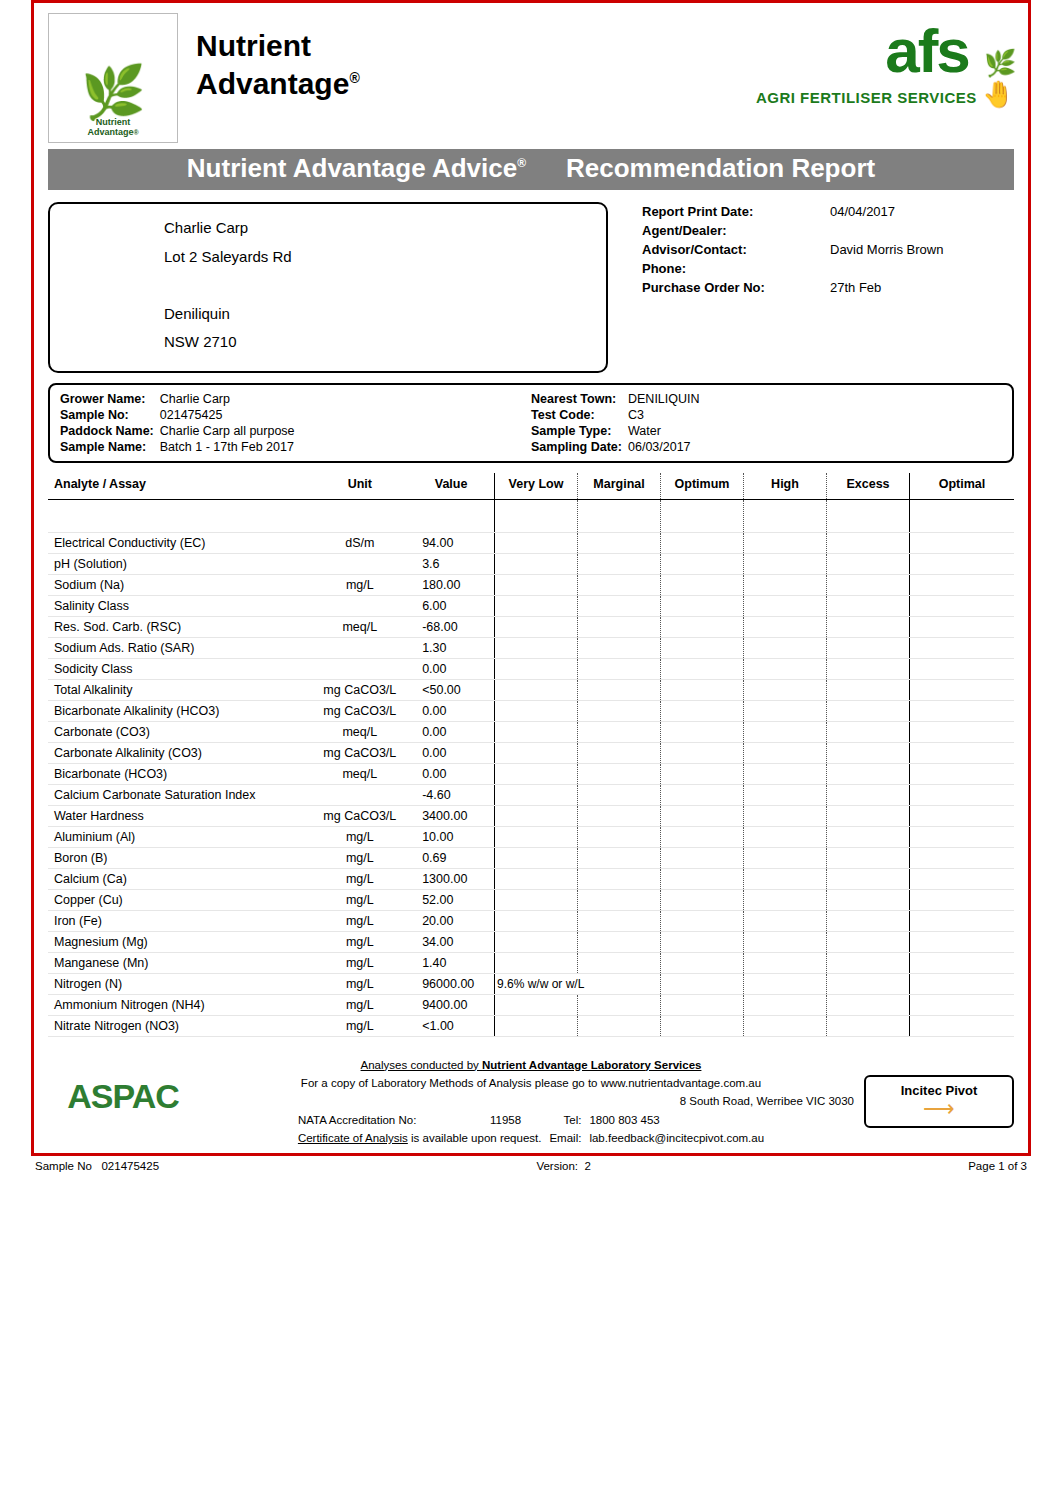🌿
Nutrient
Advantage®
Nutrient
Advantage®
afs 🌿
AGRI FERTILISER SERVICES 🤚
Nutrient Advantage Advice® Recommendation Report
Charlie Carp
Lot 2 Saleyards Rd
Deniliquin
NSW 2710
| Report Print Date: | 04/04/2017 |
| Agent/Dealer: | |
| Advisor/Contact: | David Morris Brown |
| Phone: | |
| Purchase Order No: | 27th Feb |
| Grower Name: | Charlie Carp |
| Sample No: | 021475425 |
| Paddock Name: | Charlie Carp all purpose |
| Sample Name: | Batch 1 - 17th Feb 2017 |
| Nearest Town: | DENILIQUIN |
| Test Code: | C3 |
| Sample Type: | Water |
| Sampling Date: | 06/03/2017 |
| Analyte / Assay | Unit | Value | Very Low | Marginal | Optimum | High | Excess | Optimal |
| --- | --- | --- | --- | --- | --- | --- | --- | --- |
| Electrical Conductivity (EC) | dS/m | 94.00 | | | | | | |
| pH (Solution) | | 3.6 | | | | | | |
| Sodium (Na) | mg/L | 180.00 | | | | | | |
| Salinity Class | | 6.00 | | | | | | |
| Res. Sod. Carb. (RSC) | meq/L | -68.00 | | | | | | |
| Sodium Ads. Ratio (SAR) | | 1.30 | | | | | | |
| Sodicity Class | | 0.00 | | | | | | |
| Total Alkalinity | mg CaCO3/L | <50.00 | | | | | | |
| Bicarbonate Alkalinity (HCO3) | mg CaCO3/L | 0.00 | | | | | | |
| Carbonate (CO3) | meq/L | 0.00 | | | | | | |
| Carbonate Alkalinity (CO3) | mg CaCO3/L | 0.00 | | | | | | |
| Bicarbonate (HCO3) | meq/L | 0.00 | | | | | | |
| Calcium Carbonate Saturation Index | | -4.60 | | | | | | |
| Water Hardness | mg CaCO3/L | 3400.00 | | | | | | |
| Aluminium (Al) | mg/L | 10.00 | | | | | | |
| Boron (B) | mg/L | 0.69 | | | | | | |
| Calcium (Ca) | mg/L | 1300.00 | | | | | | |
| Copper (Cu) | mg/L | 52.00 | | | | | | |
| Iron (Fe) | mg/L | 20.00 | | | | | | |
| Magnesium (Mg) | mg/L | 34.00 | | | | | | |
| Manganese (Mn) | mg/L | 1.40 | | | | | | |
| Nitrogen (N) | mg/L | 96000.00 | 9.6% w/w or w/L | | | | |
| Ammonium Nitrogen (NH4) | mg/L | 9400.00 | | | | | | |
| Nitrate Nitrogen (NO3) | mg/L | <1.00 | | | | | | |
ASPAC
Analyses conducted by Nutrient Advantage Laboratory Services
For a copy of Laboratory Methods of Analysis please go to www.nutrientadvantage.com.au
8 South Road, Werribee VIC 3030
| NATA Accreditation No: | 11958 | Tel: | 1800 803 453 |
| Certificate of Analysis is available upon request. | Email: | lab.feedback@incitecpivot.com.au |
Incitec Pivot
⟶
Sample No 021475425
Version: 2
Page 1 of 3